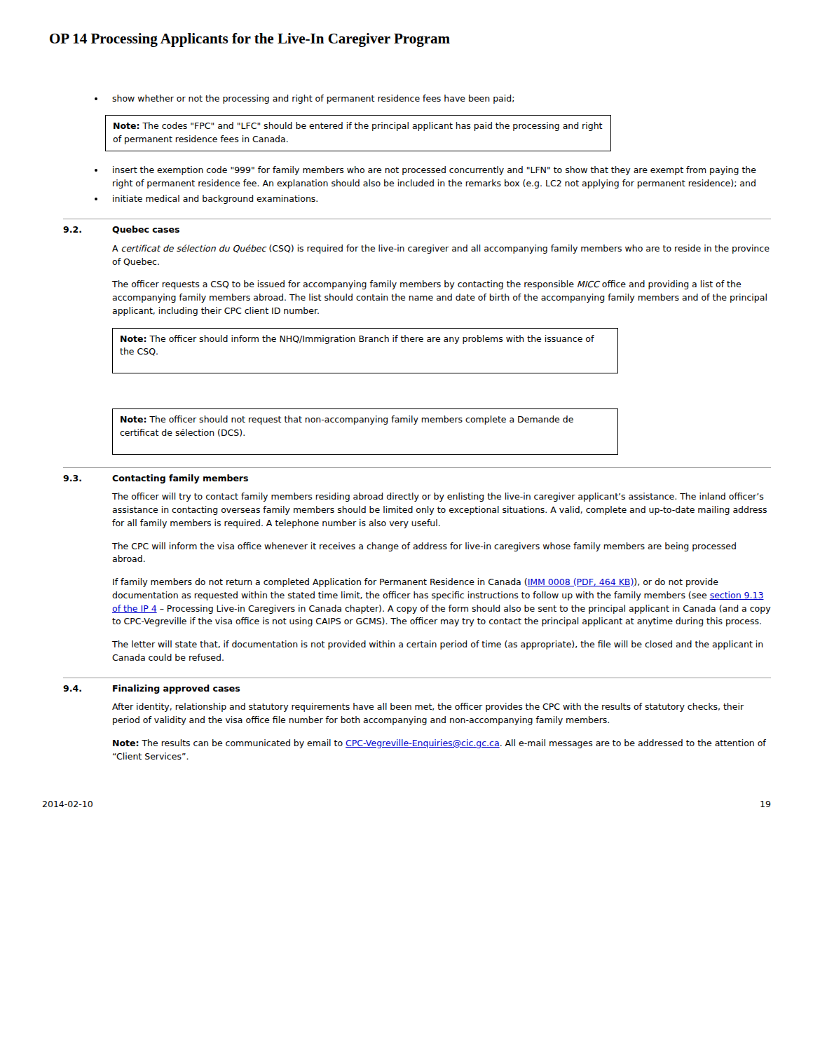OP 14 Processing Applicants for the Live-In Caregiver Program
show whether or not the processing and right of permanent residence fees have been paid;
Note: The codes "FPC" and "LFC" should be entered if the principal applicant has paid the processing and right of permanent residence fees in Canada.
insert the exemption code "999" for family members who are not processed concurrently and "LFN" to show that they are exempt from paying the right of permanent residence fee. An explanation should also be included in the remarks box (e.g. LC2 not applying for permanent residence); and
initiate medical and background examinations.
9.2.
Quebec cases
A certificat de sélection du Québec (CSQ) is required for the live-in caregiver and all accompanying family members who are to reside in the province of Quebec.
The officer requests a CSQ to be issued for accompanying family members by contacting the responsible MICC office and providing a list of the accompanying family members abroad. The list should contain the name and date of birth of the accompanying family members and of the principal applicant, including their CPC client ID number.
Note: The officer should inform the NHQ/Immigration Branch if there are any problems with the issuance of the CSQ.
Note: The officer should not request that non-accompanying family members complete a Demande de certificat de sélection (DCS).
9.3.
Contacting family members
The officer will try to contact family members residing abroad directly or by enlisting the live-in caregiver applicant’s assistance. The inland officer’s assistance in contacting overseas family members should be limited only to exceptional situations. A valid, complete and up-to-date mailing address for all family members is required. A telephone number is also very useful.
The CPC will inform the visa office whenever it receives a change of address for live-in caregivers whose family members are being processed abroad.
If family members do not return a completed Application for Permanent Residence in Canada (IMM 0008 (PDF, 464 KB)), or do not provide documentation as requested within the stated time limit, the officer has specific instructions to follow up with the family members (see section 9.13 of the IP 4 – Processing Live-in Caregivers in Canada chapter). A copy of the form should also be sent to the principal applicant in Canada (and a copy to CPC-Vegreville if the visa office is not using CAIPS or GCMS). The officer may try to contact the principal applicant at anytime during this process.
The letter will state that, if documentation is not provided within a certain period of time (as appropriate), the file will be closed and the applicant in Canada could be refused.
9.4.
Finalizing approved cases
After identity, relationship and statutory requirements have all been met, the officer provides the CPC with the results of statutory checks, their period of validity and the visa office file number for both accompanying and non-accompanying family members.
Note: The results can be communicated by email to CPC-Vegreville-Enquiries@cic.gc.ca. All e-mail messages are to be addressed to the attention of “Client Services”.
2014-02-10 19